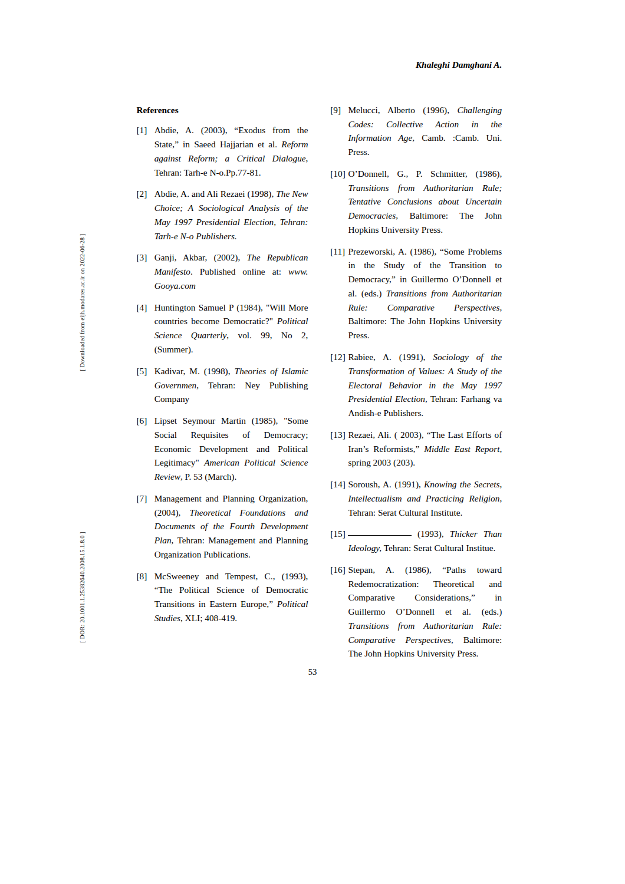[ Downloaded from eijh.modares.ac.ir on 2022-06-28 ]
[ DOR: 20.1001.1.25382640.2008.15.1.8.0 ]
Khaleghi Damghani A.
References
[1] Abdie, A. (2003), “Exodus from the State,” in Saeed Hajjarian et al. Reform against Reform; a Critical Dialogue, Tehran: Tarh-e N-o.Pp.77-81.
[2] Abdie, A. and Ali Rezaei (1998), The New Choice; A Sociological Analysis of the May 1997 Presidential Election, Tehran: Tarh-e N-o Publishers.
[3] Ganji, Akbar, (2002), The Republican Manifesto. Published online at: www. Gooya.com
[4] Huntington Samuel P (1984), "Will More countries become Democratic?" Political Science Quarterly, vol. 99, No 2, (Summer).
[5] Kadivar, M. (1998), Theories of Islamic Governmen, Tehran: Ney Publishing Company
[6] Lipset Seymour Martin (1985), "Some Social Requisites of Democracy; Economic Development and Political Legitimacy" American Political Science Review, P. 53 (March).
[7] Management and Planning Organization, (2004), Theoretical Foundations and Documents of the Fourth Development Plan, Tehran: Management and Planning Organization Publications.
[8] McSweeney and Tempest, C., (1993), “The Political Science of Democratic Transitions in Eastern Europe,” Political Studies, XLI; 408-419.
[9] Melucci, Alberto (1996), Challenging Codes: Collective Action in the Information Age, Camb. :Camb. Uni. Press.
[10] O’Donnell, G., P. Schmitter, (1986), Transitions from Authoritarian Rule; Tentative Conclusions about Uncertain Democracies, Baltimore: The John Hopkins University Press.
[11] Prezeworski, A. (1986), “Some Problems in the Study of the Transition to Democracy,” in Guillermo O’Donnell et al. (eds.) Transitions from Authoritarian Rule: Comparative Perspectives, Baltimore: The John Hopkins University Press.
[12] Rabiee, A. (1991), Sociology of the Transformation of Values: A Study of the Electoral Behavior in the May 1997 Presidential Election, Tehran: Farhang va Andish-e Publishers.
[13] Rezaei, Ali. ( 2003), “The Last Efforts of Iran’s Reformists,” Middle East Report, spring 2003 (203).
[14] Soroush, A. (1991), Knowing the Secrets, Intellectualism and Practicing Religion, Tehran: Serat Cultural Institute.
[15] (1993), Thicker Than Ideology, Tehran: Serat Cultural Institue.
[16] Stepan, A. (1986), “Paths toward Redemocratization: Theoretical and Comparative Considerations,” in Guillermo O’Donnell et al. (eds.) Transitions from Authoritarian Rule: Comparative Perspectives, Baltimore: The John Hopkins University Press.
53